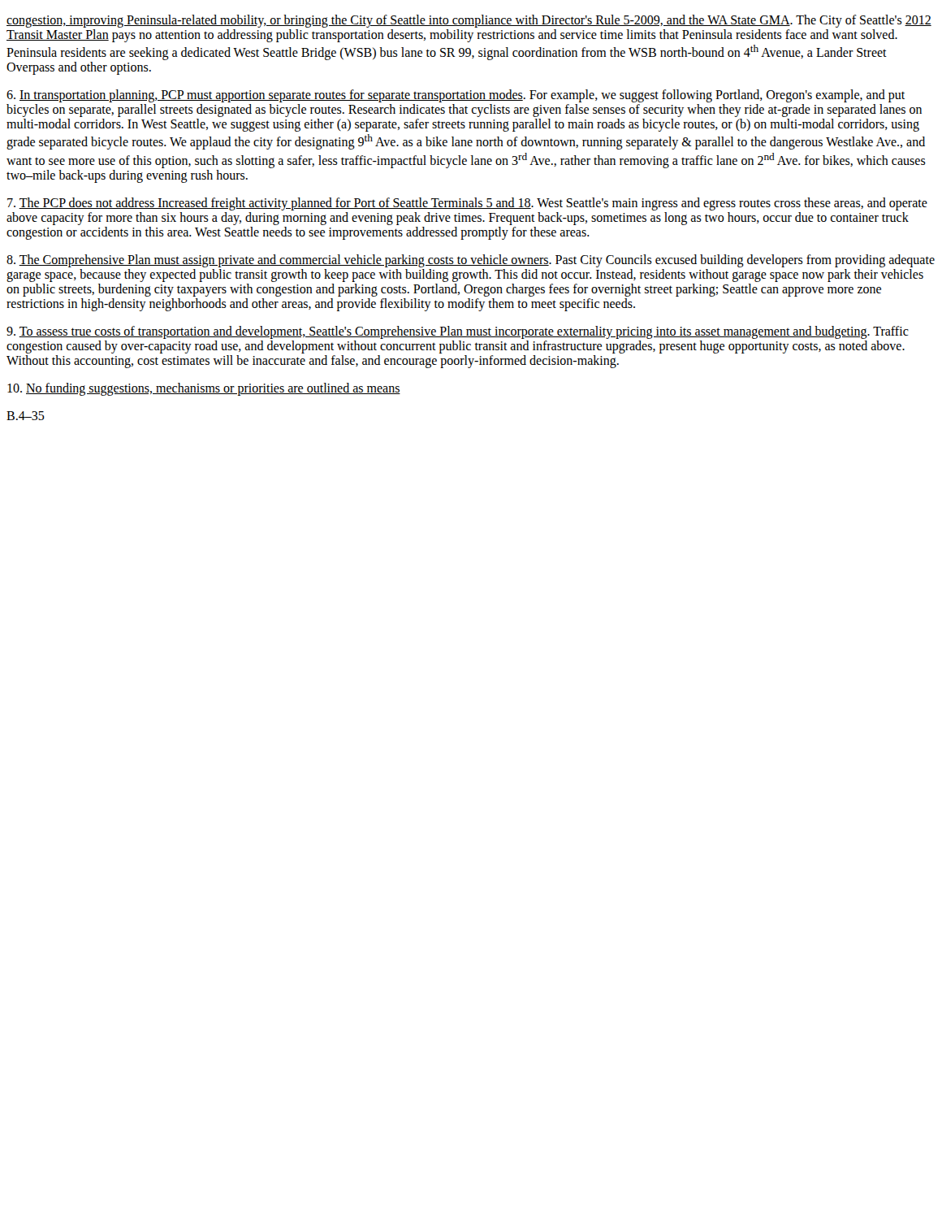congestion, improving Peninsula-related mobility, or bringing the City of Seattle into compliance with Director's Rule 5-2009, and the WA State GMA. The City of Seattle's 2012 Transit Master Plan pays no attention to addressing public transportation deserts, mobility restrictions and service time limits that Peninsula residents face and want solved. Peninsula residents are seeking a dedicated West Seattle Bridge (WSB) bus lane to SR 99, signal coordination from the WSB north-bound on 4th Avenue, a Lander Street Overpass and other options.
6. In transportation planning, PCP must apportion separate routes for separate transportation modes. For example, we suggest following Portland, Oregon's example, and put bicycles on separate, parallel streets designated as bicycle routes. Research indicates that cyclists are given false senses of security when they ride at-grade in separated lanes on multi-modal corridors. In West Seattle, we suggest using either (a) separate, safer streets running parallel to main roads as bicycle routes, or (b) on multi-modal corridors, using grade separated bicycle routes. We applaud the city for designating 9th Ave. as a bike lane north of downtown, running separately & parallel to the dangerous Westlake Ave., and want to see more use of this option, such as slotting a safer, less traffic-impactful bicycle lane on 3rd Ave., rather than removing a traffic lane on 2nd Ave. for bikes, which causes two–mile back-ups during evening rush hours.
7. The PCP does not address Increased freight activity planned for Port of Seattle Terminals 5 and 18. West Seattle's main ingress and egress routes cross these areas, and operate above capacity for more than six hours a day, during morning and evening peak drive times. Frequent back-ups, sometimes as long as two hours, occur due to container truck congestion or accidents in this area. West Seattle needs to see improvements addressed promptly for these areas.
8. The Comprehensive Plan must assign private and commercial vehicle parking costs to vehicle owners. Past City Councils excused building developers from providing adequate garage space, because they expected public transit growth to keep pace with building growth. This did not occur. Instead, residents without garage space now park their vehicles on public streets, burdening city taxpayers with congestion and parking costs. Portland, Oregon charges fees for overnight street parking; Seattle can approve more zone restrictions in high-density neighborhoods and other areas, and provide flexibility to modify them to meet specific needs.
9. To assess true costs of transportation and development, Seattle's Comprehensive Plan must incorporate externality pricing into its asset management and budgeting. Traffic congestion caused by over-capacity road use, and development without concurrent public transit and infrastructure upgrades, present huge opportunity costs, as noted above. Without this accounting, cost estimates will be inaccurate and false, and encourage poorly-informed decision-making.
10. No funding suggestions, mechanisms or priorities are outlined as means
B.4–35